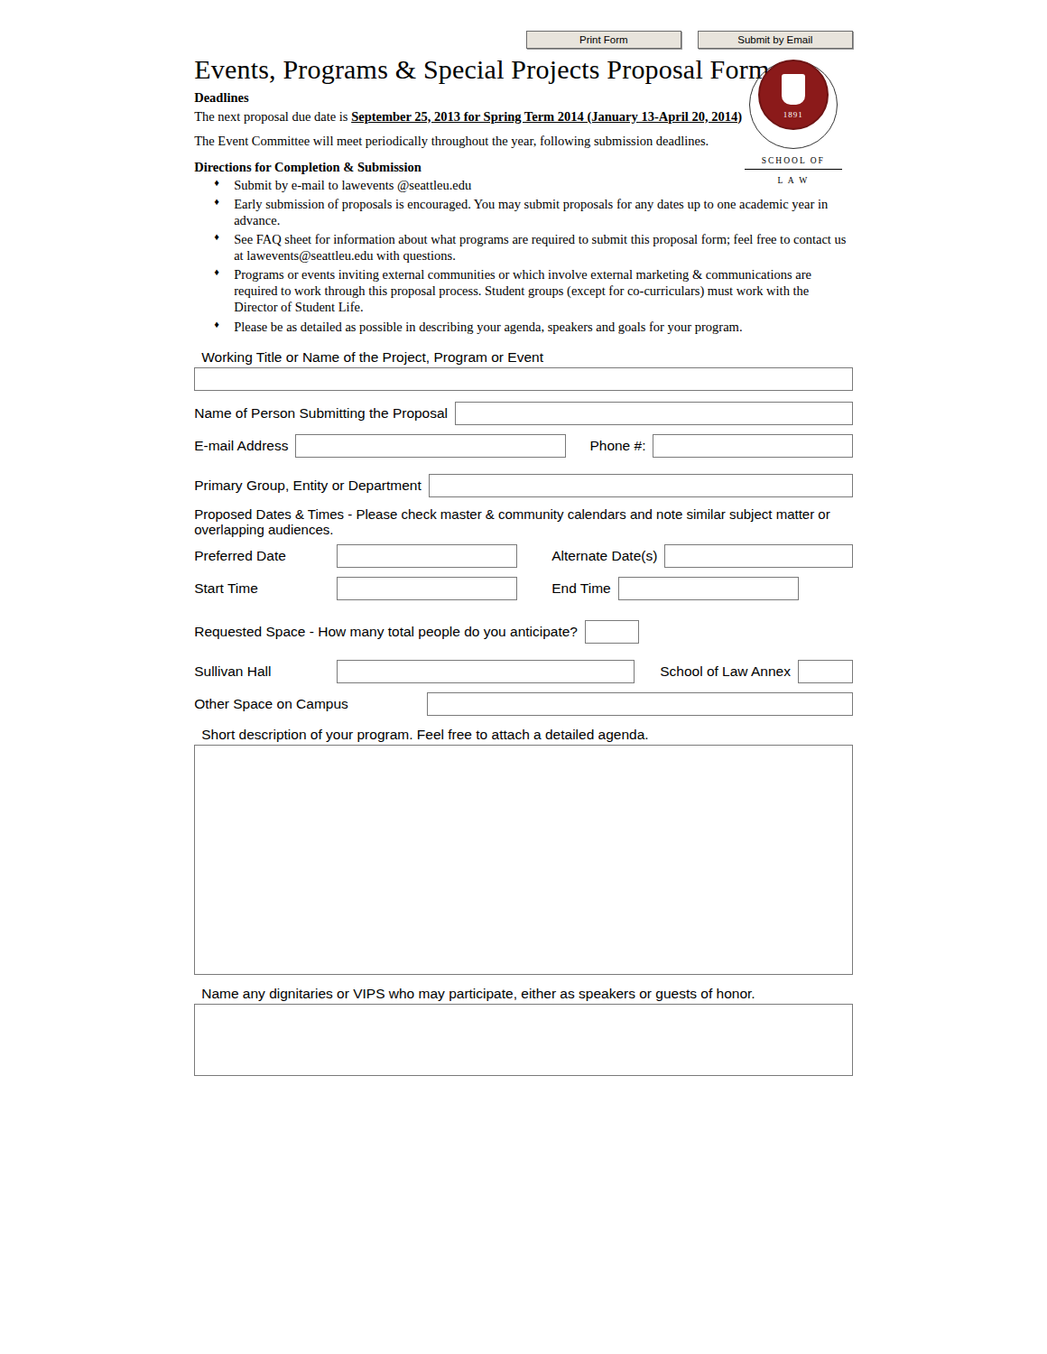Print Form Submit by Email
SCHOOL OF
L A W
Events, Programs & Special Projects Proposal Form
Deadlines
The next proposal due date is September 25, 2013 for Spring Term 2014 (January 13-April 20, 2014)
The Event Committee will meet periodically throughout the year, following submission deadlines.
Directions for Completion & Submission
Submit by e-mail to lawevents @seattleu.edu
Early submission of proposals is encouraged. You may submit proposals for any dates up to one academic year in advance.
See FAQ sheet for information about what programs are required to submit this proposal form; feel free to contact us at lawevents@seattleu.edu with questions.
Programs or events inviting external communities or which involve external marketing & communications are required to work through this proposal process. Student groups (except for co-curriculars) must work with the Director of Student Life.
Please be as detailed as possible in describing your agenda, speakers and goals for your program.
Working Title or Name of the Project, Program or Event
Name of Person Submitting the Proposal
E-mail Address Phone #:
Primary Group, Entity or Department
Proposed Dates & Times - Please check master & community calendars and note similar subject matter or overlapping audiences.
Preferred Date Alternate Date(s)
Start Time End Time
Requested Space - How many total people do you anticipate?
Sullivan Hall School of Law Annex
Other Space on Campus
Short description of your program. Feel free to attach a detailed agenda.
Name any dignitaries or VIPS who may participate, either as speakers or guests of honor.